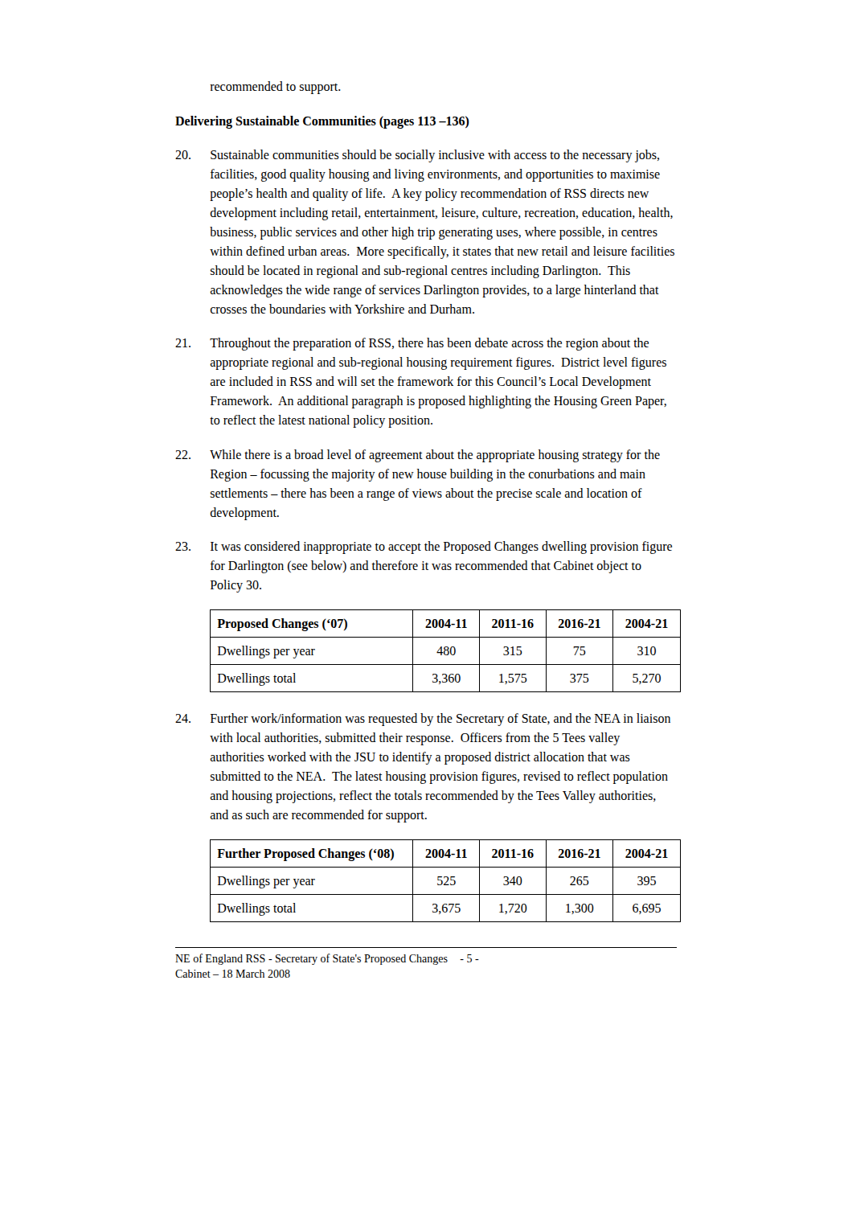recommended to support.
Delivering Sustainable Communities (pages 113 –136)
20. Sustainable communities should be socially inclusive with access to the necessary jobs, facilities, good quality housing and living environments, and opportunities to maximise people’s health and quality of life. A key policy recommendation of RSS directs new development including retail, entertainment, leisure, culture, recreation, education, health, business, public services and other high trip generating uses, where possible, in centres within defined urban areas. More specifically, it states that new retail and leisure facilities should be located in regional and sub-regional centres including Darlington. This acknowledges the wide range of services Darlington provides, to a large hinterland that crosses the boundaries with Yorkshire and Durham.
21. Throughout the preparation of RSS, there has been debate across the region about the appropriate regional and sub-regional housing requirement figures. District level figures are included in RSS and will set the framework for this Council’s Local Development Framework. An additional paragraph is proposed highlighting the Housing Green Paper, to reflect the latest national policy position.
22. While there is a broad level of agreement about the appropriate housing strategy for the Region – focussing the majority of new house building in the conurbations and main settlements – there has been a range of views about the precise scale and location of development.
23. It was considered inappropriate to accept the Proposed Changes dwelling provision figure for Darlington (see below) and therefore it was recommended that Cabinet object to Policy 30.
| Proposed Changes (‘07) | 2004-11 | 2011-16 | 2016-21 | 2004-21 |
| --- | --- | --- | --- | --- |
| Dwellings per year | 480 | 315 | 75 | 310 |
| Dwellings total | 3,360 | 1,575 | 375 | 5,270 |
24. Further work/information was requested by the Secretary of State, and the NEA in liaison with local authorities, submitted their response. Officers from the 5 Tees valley authorities worked with the JSU to identify a proposed district allocation that was submitted to the NEA. The latest housing provision figures, revised to reflect population and housing projections, reflect the totals recommended by the Tees Valley authorities, and as such are recommended for support.
| Further Proposed Changes (‘08) | 2004-11 | 2011-16 | 2016-21 | 2004-21 |
| --- | --- | --- | --- | --- |
| Dwellings per year | 525 | 340 | 265 | 395 |
| Dwellings total | 3,675 | 1,720 | 1,300 | 6,695 |
NE of England RSS - Secretary of State's Proposed Changes- 5 - Cabinet – 18 March 2008